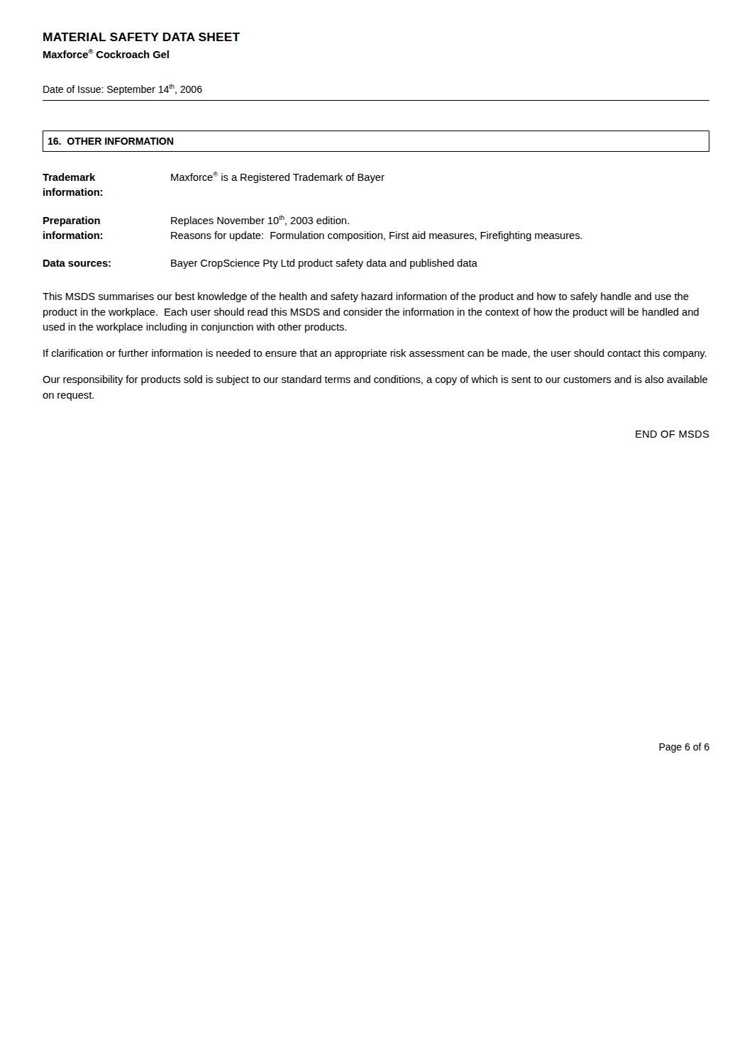MATERIAL SAFETY DATA SHEET
Maxforce® Cockroach Gel
Date of Issue: September 14th, 2006
16. OTHER INFORMATION
| Trademark information: | Maxforce ® is a Registered Trademark of Bayer |
| Preparation information: | Replaces November 10 th , 2003 edition. Reasons for update: Formulation composition, First aid measures, Firefighting measures. |
| Data sources: | Bayer CropScience Pty Ltd product safety data and published data |
This MSDS summarises our best knowledge of the health and safety hazard information of the product and how to safely handle and use the product in the workplace. Each user should read this MSDS and consider the information in the context of how the product will be handled and used in the workplace including in conjunction with other products.
If clarification or further information is needed to ensure that an appropriate risk assessment can be made, the user should contact this company.
Our responsibility for products sold is subject to our standard terms and conditions, a copy of which is sent to our customers and is also available on request.
END OF MSDS
Page 6 of 6